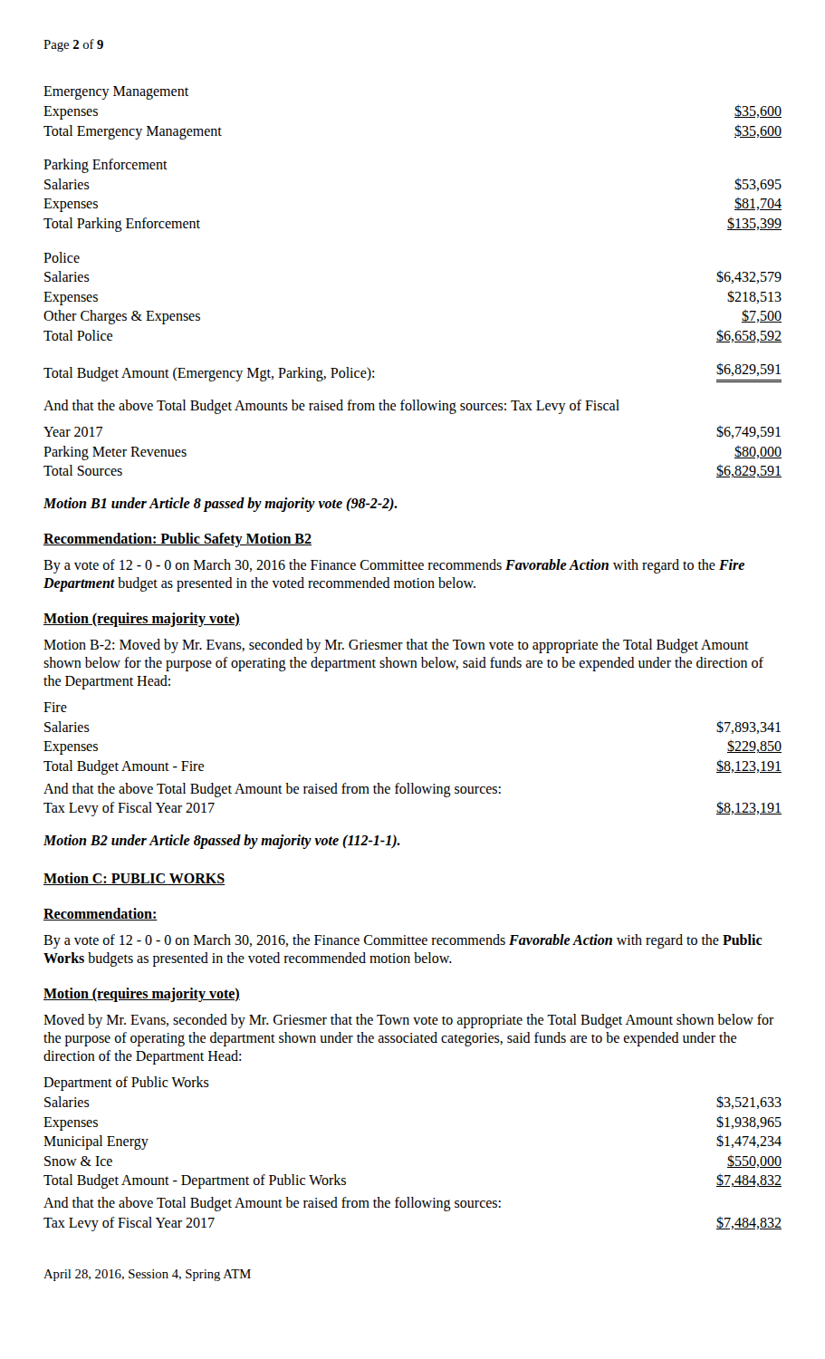Page 2 of 9
| Emergency Management | |
| Expenses | $35,600 |
| Total Emergency Management | $35,600 |
| Parking Enforcement | |
| Salaries | $53,695 |
| Expenses | $81,704 |
| Total Parking Enforcement | $135,399 |
| Police | |
| Salaries | $6,432,579 |
| Expenses | $218,513 |
| Other Charges & Expenses | $7,500 |
| Total Police | $6,658,592 |
| Total Budget Amount (Emergency Mgt, Parking, Police): | $6,829,591 |
And that the above Total Budget Amounts be raised from the following sources: Tax Levy of Fiscal
| Year 2017 | $6,749,591 |
| Parking Meter Revenues | $80,000 |
| Total Sources | $6,829,591 |
Motion B1 under Article 8 passed by majority vote (98-2-2).
Recommendation: Public Safety Motion B2
By a vote of 12 - 0 - 0 on March 30, 2016 the Finance Committee recommends Favorable Action with regard to the Fire Department budget as presented in the voted recommended motion below.
Motion (requires majority vote)
Motion B-2: Moved by Mr. Evans, seconded by Mr. Griesmer that the Town vote to appropriate the Total Budget Amount shown below for the purpose of operating the department shown below, said funds are to be expended under the direction of the Department Head:
| Fire | |
| Salaries | $7,893,341 |
| Expenses | $229,850 |
| Total Budget Amount - Fire | $8,123,191 |
| And that the above Total Budget Amount be raised from the following sources: |
| Tax Levy of Fiscal Year 2017 | $8,123,191 |
Motion B2 under Article 8passed by majority vote (112-1-1).
Motion C: PUBLIC WORKS
Recommendation:
By a vote of 12 - 0 - 0 on March 30, 2016, the Finance Committee recommends Favorable Action with regard to the Public Works budgets as presented in the voted recommended motion below.
Motion (requires majority vote)
Moved by Mr. Evans, seconded by Mr. Griesmer that the Town vote to appropriate the Total Budget Amount shown below for the purpose of operating the department shown under the associated categories, said funds are to be expended under the direction of the Department Head:
| Department of Public Works | |
| Salaries | $3,521,633 |
| Expenses | $1,938,965 |
| Municipal Energy | $1,474,234 |
| Snow & Ice | $550,000 |
| Total Budget Amount - Department of Public Works | $7,484,832 |
| And that the above Total Budget Amount be raised from the following sources: |
| Tax Levy of Fiscal Year 2017 | $7,484,832 |
April 28, 2016, Session 4, Spring ATM